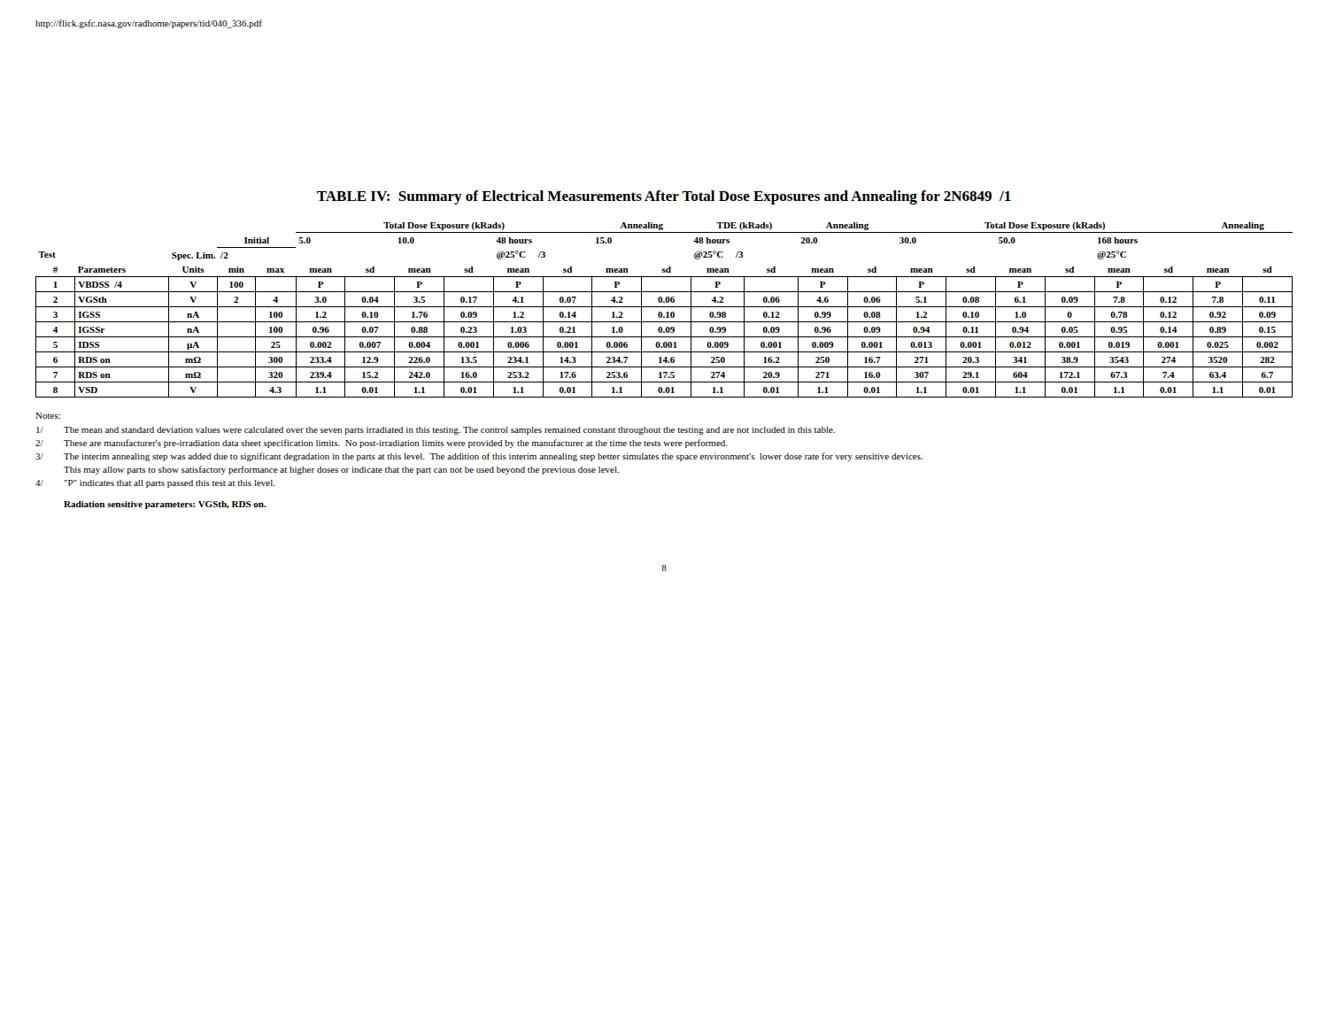http://flick.gsfc.nasa.gov/radhome/papers/tid/040_336.pdf
TABLE IV: Summary of Electrical Measurements After Total Dose Exposures and Annealing for 2N6849 /1
| | Total Dose Exposure (kRads) | Annealing | TDE (kRads) | Annealing | Total Dose Exposure (kRads) | Annealing |
| --- | --- | --- | --- | --- | --- | --- |
| | Initial | 5.0 | 10.0 | 48 hours | 15.0 | 48 hours | 20.0 | 30.0 | 50.0 | 168 hours |
| Test | | Spec. Lim. /2 | | | @25°C /3 | | @25°C /3 | | | | @25°C |
| # | Parameters | Units | min | max | mean | sd | mean | sd | mean | sd | mean | sd | mean | sd | mean | sd | mean | sd | mean | sd | mean | sd | mean | sd |
| 1 | VBDSS /4 | V | 100 | | P | | P | | P | | P | | P | | P | | P | | P | | P | | P | |
| 2 | VGSth | V | 2 | 4 | 3.0 | 0.04 | 3.5 | 0.17 | 4.1 | 0.07 | 4.2 | 0.06 | 4.2 | 0.06 | 4.6 | 0.06 | 5.1 | 0.08 | 6.1 | 0.09 | 7.8 | 0.12 | 7.8 | 0.11 |
| 3 | IGSS | nA | | 100 | 1.2 | 0.10 | 1.76 | 0.09 | 1.2 | 0.14 | 1.2 | 0.10 | 0.98 | 0.12 | 0.99 | 0.08 | 1.2 | 0.10 | 1.0 | 0 | 0.78 | 0.12 | 0.92 | 0.09 |
| 4 | IGSSr | nA | | 100 | 0.96 | 0.07 | 0.88 | 0.23 | 1.03 | 0.21 | 1.0 | 0.09 | 0.99 | 0.09 | 0.96 | 0.09 | 0.94 | 0.11 | 0.94 | 0.05 | 0.95 | 0.14 | 0.89 | 0.15 |
| 5 | IDSS | µA | | 25 | 0.002 | 0.007 | 0.004 | 0.001 | 0.006 | 0.001 | 0.006 | 0.001 | 0.009 | 0.001 | 0.009 | 0.001 | 0.013 | 0.001 | 0.012 | 0.001 | 0.019 | 0.001 | 0.025 | 0.002 |
| 6 | RDS on | mΩ | | 300 | 233.4 | 12.9 | 226.0 | 13.5 | 234.1 | 14.3 | 234.7 | 14.6 | 250 | 16.2 | 250 | 16.7 | 271 | 20.3 | 341 | 38.9 | 3543 | 274 | 3520 | 282 |
| 7 | RDS on | mΩ | | 320 | 239.4 | 15.2 | 242.0 | 16.0 | 253.2 | 17.6 | 253.6 | 17.5 | 274 | 20.9 | 271 | 16.0 | 307 | 29.1 | 604 | 172.1 | 67.3 | 7.4 | 63.4 | 6.7 |
| 8 | VSD | V | | 4.3 | 1.1 | 0.01 | 1.1 | 0.01 | 1.1 | 0.01 | 1.1 | 0.01 | 1.1 | 0.01 | 1.1 | 0.01 | 1.1 | 0.01 | 1.1 | 0.01 | 1.1 | 0.01 | 1.1 | 0.01 |
Notes:
1/
The mean and standard deviation values were calculated over the seven parts irradiated in this testing. The control samples remained constant throughout the testing and are not included in this table.
2/
These are manufacturer's pre-irradiation data sheet specification limits. No post-irradiation limits were provided by the manufacturer at the time the tests were performed.
3/
The interim annealing step was added due to significant degradation in the parts at this level. The addition of this interim annealing step better simulates the space environment's lower dose rate for very sensitive devices.
This may allow parts to show satisfactory performance at higher doses or indicate that the part can not be used beyond the previous dose level.
4/
"P" indicates that all parts passed this test at this level.
Radiation sensitive parameters: VGSth, RDS on.
8